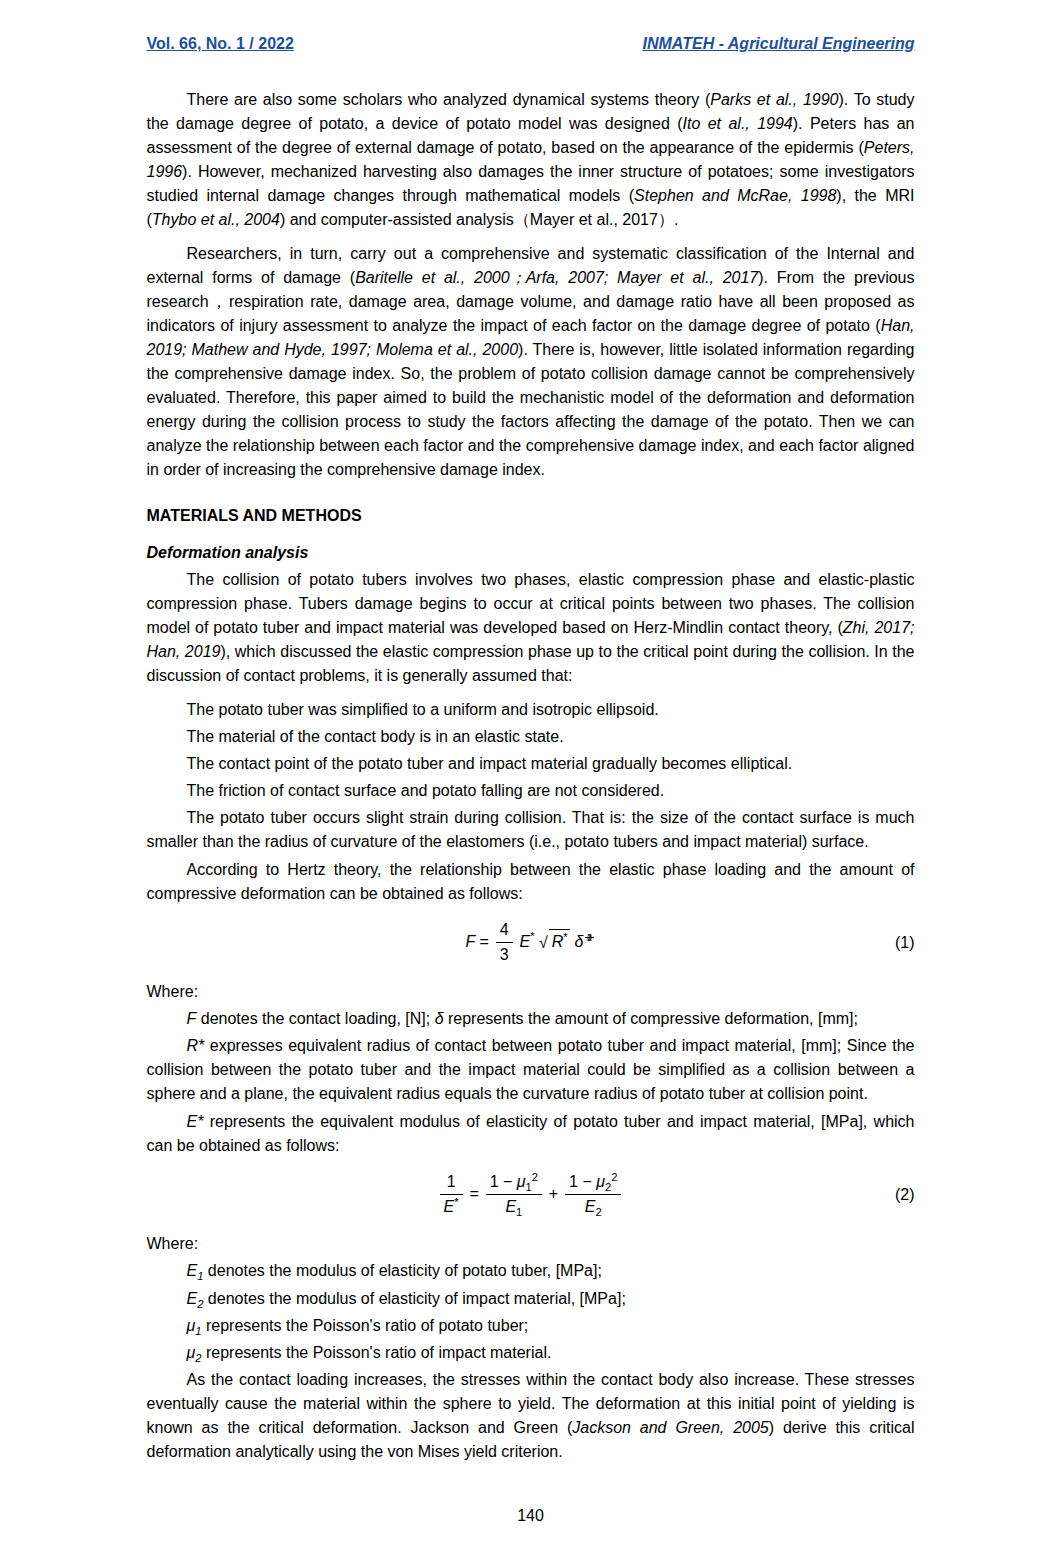Vol. 66, No. 1 / 2022 INMATEH - Agricultural Engineering
There are also some scholars who analyzed dynamical systems theory (Parks et al., 1990). To study the damage degree of potato, a device of potato model was designed (Ito et al., 1994). Peters has an assessment of the degree of external damage of potato, based on the appearance of the epidermis (Peters, 1996). However, mechanized harvesting also damages the inner structure of potatoes; some investigators studied internal damage changes through mathematical models (Stephen and McRae, 1998), the MRI (Thybo et al., 2004) and computer-assisted analysis（Mayer et al., 2017）.
Researchers, in turn, carry out a comprehensive and systematic classification of the Internal and external forms of damage (Baritelle et al., 2000；Arfa, 2007; Mayer et al., 2017). From the previous research，respiration rate, damage area, damage volume, and damage ratio have all been proposed as indicators of injury assessment to analyze the impact of each factor on the damage degree of potato (Han, 2019; Mathew and Hyde, 1997; Molema et al., 2000). There is, however, little isolated information regarding the comprehensive damage index. So, the problem of potato collision damage cannot be comprehensively evaluated. Therefore, this paper aimed to build the mechanistic model of the deformation and deformation energy during the collision process to study the factors affecting the damage of the potato. Then we can analyze the relationship between each factor and the comprehensive damage index, and each factor aligned in order of increasing the comprehensive damage index.
Materials and Methods
Deformation analysis
The collision of potato tubers involves two phases, elastic compression phase and elastic-plastic compression phase. Tubers damage begins to occur at critical points between two phases. The collision model of potato tuber and impact material was developed based on Herz-Mindlin contact theory, (Zhi, 2017; Han, 2019), which discussed the elastic compression phase up to the critical point during the collision. In the discussion of contact problems, it is generally assumed that:
The potato tuber was simplified to a uniform and isotropic ellipsoid.
The material of the contact body is in an elastic state.
The contact point of the potato tuber and impact material gradually becomes elliptical.
The friction of contact surface and potato falling are not considered.
The potato tuber occurs slight strain during collision. That is: the size of the contact surface is much smaller than the radius of curvature of the elastomers (i.e., potato tubers and impact material) surface.
According to Hertz theory, the relationship between the elastic phase loading and the amount of compressive deformation can be obtained as follows:
F = 43 E* √R* δ32 (1)
Where:
F denotes the contact loading, [N]; δ represents the amount of compressive deformation, [mm];
R* expresses equivalent radius of contact between potato tuber and impact material, [mm]; Since the collision between the potato tuber and the impact material could be simplified as a collision between a sphere and a plane, the equivalent radius equals the curvature radius of potato tuber at collision point.
E* represents the equivalent modulus of elasticity of potato tuber and impact material, [MPa], which can be obtained as follows:
1 E* = 1 − μ12 E1 + 1 − μ22 E2 (2)
Where:
E1 denotes the modulus of elasticity of potato tuber, [MPa];
E2 denotes the modulus of elasticity of impact material, [MPa];
μ1 represents the Poisson's ratio of potato tuber;
μ2 represents the Poisson's ratio of impact material.
As the contact loading increases, the stresses within the contact body also increase. These stresses eventually cause the material within the sphere to yield. The deformation at this initial point of yielding is known as the critical deformation. Jackson and Green (Jackson and Green, 2005) derive this critical deformation analytically using the von Mises yield criterion.
140